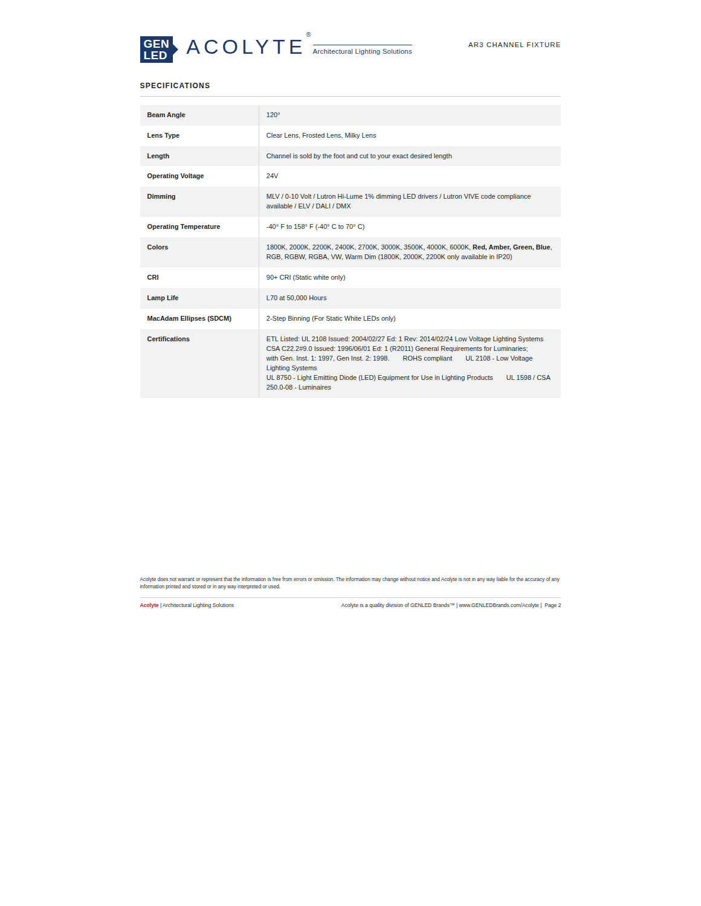GEN LED
ACOLYTE®
Architectural Lighting Solutions
AR3 CHANNEL FIXTURE
SPECIFICATIONS
| Beam Angle | 120° |
| Lens Type | Clear Lens, Frosted Lens, Milky Lens |
| Length | Channel is sold by the foot and cut to your exact desired length |
| Operating Voltage | 24V |
| Dimming | MLV / 0-10 Volt / Lutron Hi-Lume 1% dimming LED drivers / Lutron VIVE code compliance available / ELV / DALI / DMX |
| Operating Temperature | -40° F to 158° F (-40° C to 70° C) |
| Colors | 1800K, 2000K, 2200K, 2400K, 2700K, 3000K, 3500K, 4000K, 6000K, Red, Amber, Green, Blue , RGB, RGBW, RGBA, VW, Warm Dim (1800K, 2000K, 2200K only available in IP20) |
| CRI | 90+ CRI (Static white only) |
| Lamp Life | L70 at 50,000 Hours |
| MacAdam Ellipses (SDCM) | 2-Step Binning (For Static White LEDs only) |
| Certifications | ETL Listed: UL 2108 Issued: 2004/02/27 Ed: 1 Rev: 2014/02/24 Low Voltage Lighting Systems CSA C22.2#9.0 Issued: 1996/06/01 Ed: 1 (R2011) General Requirements for Luminaries; with Gen. Inst. 1: 1997, Gen Inst. 2: 1998. ROHS compliant UL 2108 - Low Voltage Lighting Systems UL 8750 - Light Emitting Diode (LED) Equipment for Use in Lighting Products UL 1598 / CSA 250.0-08 - Luminaires |
Acolyte does not warrant or represent that the information is free from errors or omission. The information may change without notice and Acolyte is not in any way liable for the accuracy of any information printed and stored or in any way interpreted or used.
Acolyte | Architectural Lighting Solutions
Acolyte is a quality division of GENLED Brands™ | www.GENLEDBrands.com/Acolyte | Page 2